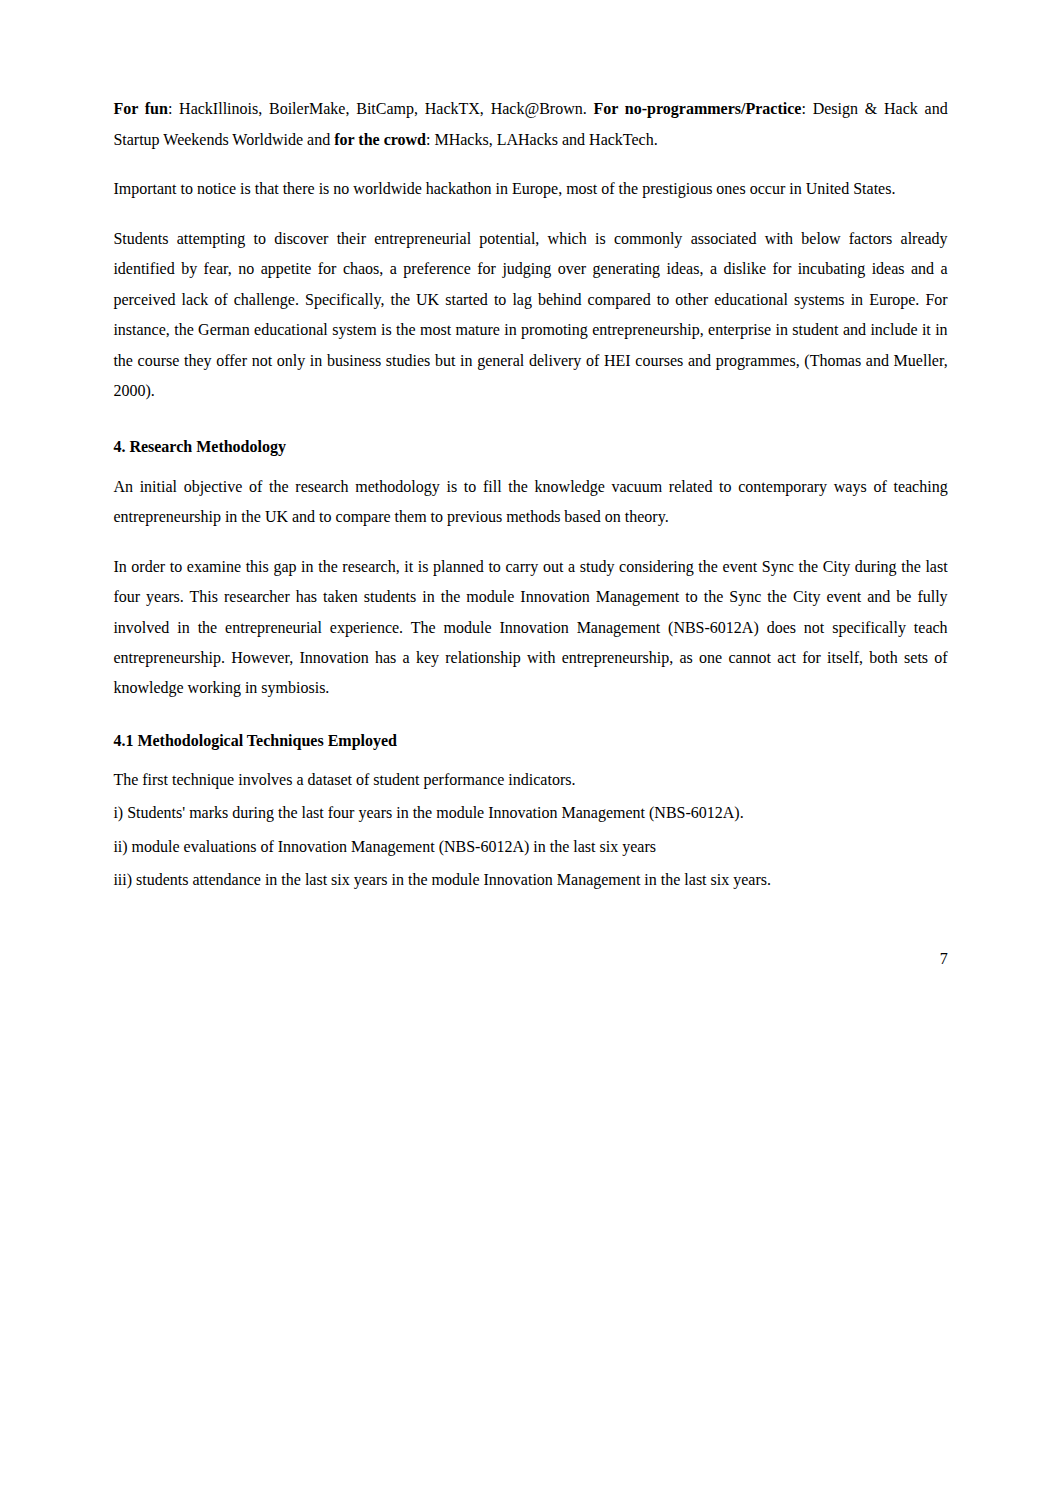For fun: HackIllinois, BoilerMake, BitCamp, HackTX, Hack@Brown. For no-programmers/Practice: Design & Hack and Startup Weekends Worldwide and for the crowd: MHacks, LAHacks and HackTech.
Important to notice is that there is no worldwide hackathon in Europe, most of the prestigious ones occur in United States.
Students attempting to discover their entrepreneurial potential, which is commonly associated with below factors already identified by fear, no appetite for chaos, a preference for judging over generating ideas, a dislike for incubating ideas and a perceived lack of challenge. Specifically, the UK started to lag behind compared to other educational systems in Europe. For instance, the German educational system is the most mature in promoting entrepreneurship, enterprise in student and include it in the course they offer not only in business studies but in general delivery of HEI courses and programmes, (Thomas and Mueller, 2000).
4. Research Methodology
An initial objective of the research methodology is to fill the knowledge vacuum related to contemporary ways of teaching entrepreneurship in the UK and to compare them to previous methods based on theory.
In order to examine this gap in the research, it is planned to carry out a study considering the event Sync the City during the last four years. This researcher has taken students in the module Innovation Management to the Sync the City event and be fully involved in the entrepreneurial experience. The module Innovation Management (NBS-6012A) does not specifically teach entrepreneurship. However, Innovation has a key relationship with entrepreneurship, as one cannot act for itself, both sets of knowledge working in symbiosis.
4.1 Methodological Techniques Employed
The first technique involves a dataset of student performance indicators.
i) Students' marks during the last four years in the module Innovation Management (NBS-6012A).
ii) module evaluations of Innovation Management (NBS-6012A) in the last six years
iii) students attendance in the last six years in the module Innovation Management in the last six years.
7